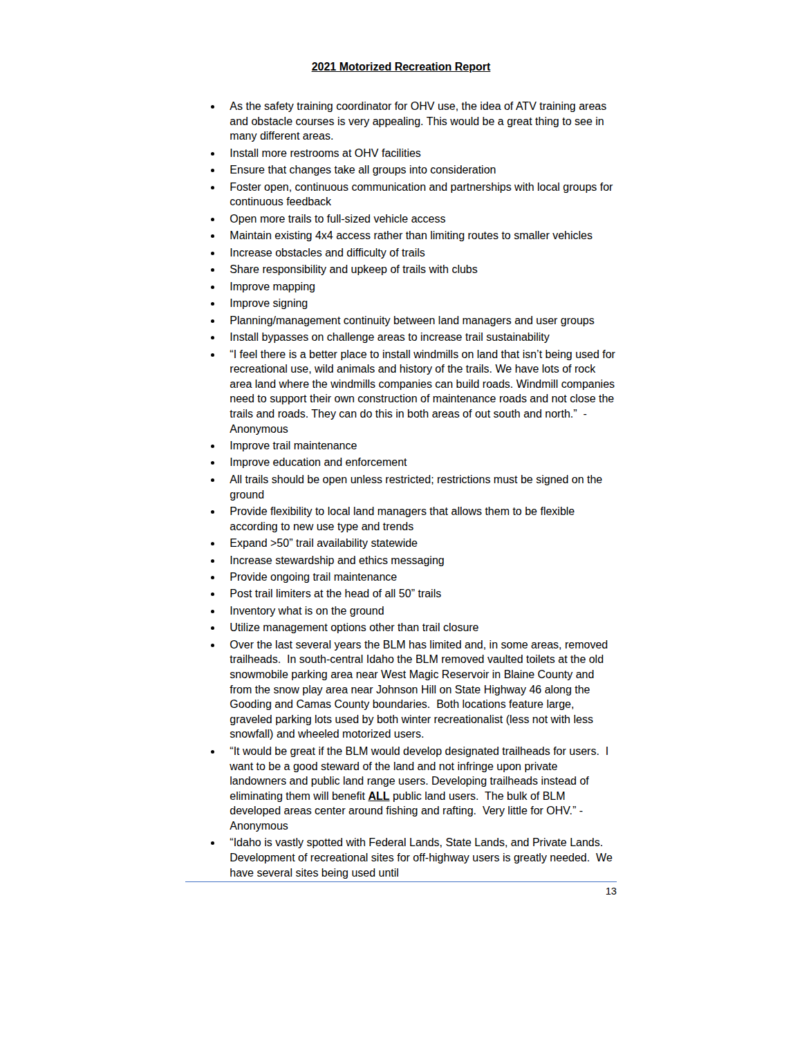2021 Motorized Recreation Report
As the safety training coordinator for OHV use, the idea of ATV training areas and obstacle courses is very appealing. This would be a great thing to see in many different areas.
Install more restrooms at OHV facilities
Ensure that changes take all groups into consideration
Foster open, continuous communication and partnerships with local groups for continuous feedback
Open more trails to full-sized vehicle access
Maintain existing 4x4 access rather than limiting routes to smaller vehicles
Increase obstacles and difficulty of trails
Share responsibility and upkeep of trails with clubs
Improve mapping
Improve signing
Planning/management continuity between land managers and user groups
Install bypasses on challenge areas to increase trail sustainability
“I feel there is a better place to install windmills on land that isn’t being used for recreational use, wild animals and history of the trails. We have lots of rock area land where the windmills companies can build roads. Windmill companies need to support their own construction of maintenance roads and not close the trails and roads. They can do this in both areas of out south and north.” -Anonymous
Improve trail maintenance
Improve education and enforcement
All trails should be open unless restricted; restrictions must be signed on the ground
Provide flexibility to local land managers that allows them to be flexible according to new use type and trends
Expand >50” trail availability statewide
Increase stewardship and ethics messaging
Provide ongoing trail maintenance
Post trail limiters at the head of all 50” trails
Inventory what is on the ground
Utilize management options other than trail closure
Over the last several years the BLM has limited and, in some areas, removed trailheads. In south-central Idaho the BLM removed vaulted toilets at the old snowmobile parking area near West Magic Reservoir in Blaine County and from the snow play area near Johnson Hill on State Highway 46 along the Gooding and Camas County boundaries. Both locations feature large, graveled parking lots used by both winter recreationalist (less not with less snowfall) and wheeled motorized users.
“It would be great if the BLM would develop designated trailheads for users. I want to be a good steward of the land and not infringe upon private landowners and public land range users. Developing trailheads instead of eliminating them will benefit ALL public land users. The bulk of BLM developed areas center around fishing and rafting. Very little for OHV.” -Anonymous
“Idaho is vastly spotted with Federal Lands, State Lands, and Private Lands. Development of recreational sites for off-highway users is greatly needed. We have several sites being used until
13